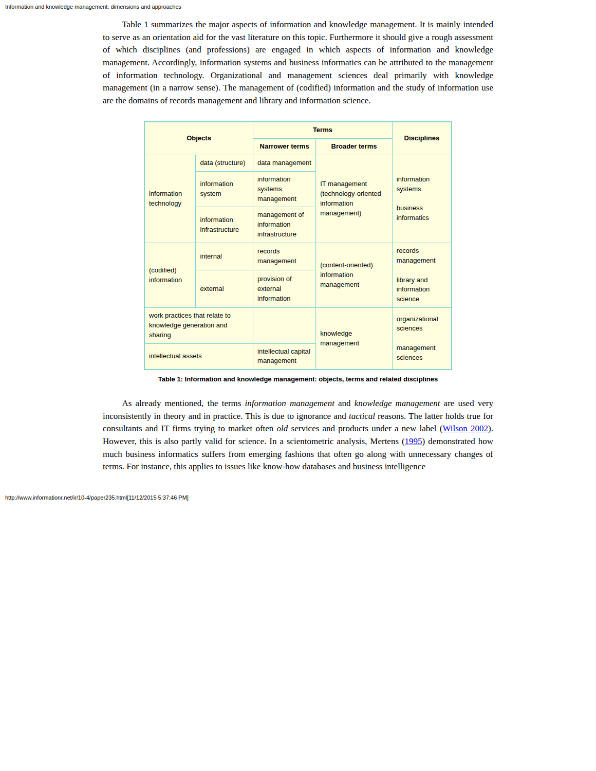Information and knowledge management: dimensions and approaches
Table 1 summarizes the major aspects of information and knowledge management. It is mainly intended to serve as an orientation aid for the vast literature on this topic. Furthermore it should give a rough assessment of which disciplines (and professions) are engaged in which aspects of information and knowledge management. Accordingly, information systems and business informatics can be attributed to the management of information technology. Organizational and management sciences deal primarily with knowledge management (in a narrow sense). The management of (codified) information and the study of information use are the domains of records management and library and information science.
| Objects | Terms | Disciplines |
| --- | --- | --- |
| Narrower terms | Broader terms |
| information technology | data (structure) | data management | IT management (technology-oriented information management) | information systems business informatics |
| information system | information systems management |
| information infrastructure | management of information infrastructure |
| (codified) information | internal | records management | (content-oriented) information management | records management library and information science |
| external | provision of external information |
| work practices that relate to knowledge generation and sharing | | knowledge management | organizational sciences management sciences |
| intellectual assets | intellectual capital management |
Table 1: Information and knowledge management: objects, terms and related disciplines
As already mentioned, the terms information management and knowledge management are used very inconsistently in theory and in practice. This is due to ignorance and tactical reasons. The latter holds true for consultants and IT firms trying to market often old services and products under a new label (Wilson 2002). However, this is also partly valid for science. In a scientometric analysis, Mertens (1995) demonstrated how much business informatics suffers from emerging fashions that often go along with unnecessary changes of terms. For instance, this applies to issues like know-how databases and business intelligence
http://www.informationr.net/ir/10-4/paper235.html[11/12/2015 5:37:46 PM]